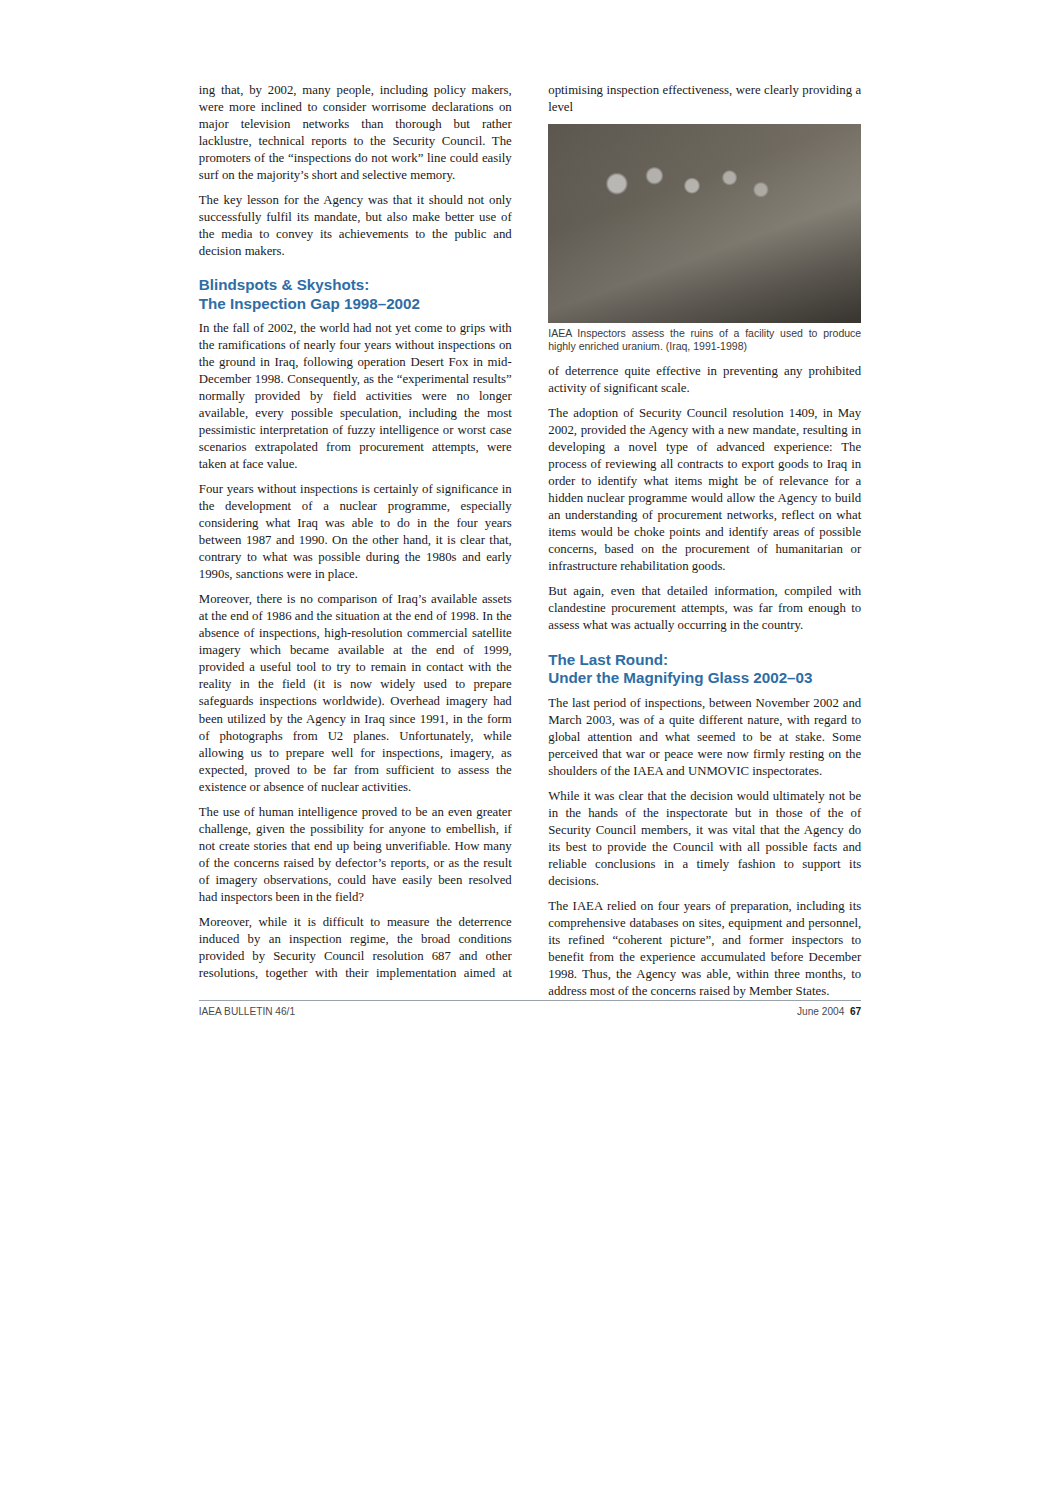ing that, by 2002, many people, including policy makers, were more inclined to consider worrisome declarations on major television networks than thorough but rather lacklustre, technical reports to the Security Council. The promoters of the “inspections do not work” line could easily surf on the majority’s short and selective memory.
The key lesson for the Agency was that it should not only successfully fulfil its mandate, but also make better use of the media to convey its achievements to the public and decision makers.
Blindspots & Skyshots:
The Inspection Gap 1998–2002
In the fall of 2002, the world had not yet come to grips with the ramifications of nearly four years without inspections on the ground in Iraq, following operation Desert Fox in mid-December 1998. Consequently, as the “experimental results” normally provided by field activities were no longer available, every possible speculation, including the most pessimistic interpretation of fuzzy intelligence or worst case scenarios extrapolated from procurement attempts, were taken at face value.
Four years without inspections is certainly of significance in the development of a nuclear programme, especially considering what Iraq was able to do in the four years between 1987 and 1990. On the other hand, it is clear that, contrary to what was possible during the 1980s and early 1990s, sanctions were in place.
Moreover, there is no comparison of Iraq’s available assets at the end of 1986 and the situation at the end of 1998. In the absence of inspections, high-resolution commercial satellite imagery which became available at the end of 1999, provided a useful tool to try to remain in contact with the reality in the field (it is now widely used to prepare safeguards inspections worldwide). Overhead imagery had been utilized by the Agency in Iraq since 1991, in the form of photographs from U2 planes. Unfortunately, while allowing us to prepare well for inspections, imagery, as expected, proved to be far from sufficient to assess the existence or absence of nuclear activities.
The use of human intelligence proved to be an even greater challenge, given the possibility for anyone to embellish, if not create stories that end up being unverifiable. How many of the concerns raised by defector’s reports, or as the result of imagery observations, could have easily been resolved had inspectors been in the field?
Moreover, while it is difficult to measure the deterrence induced by an inspection regime, the broad conditions provided by Security Council resolution 687 and other resolutions, together with their implementation aimed at optimising inspection effectiveness, were clearly providing a level
IAEA Inspectors assess the ruins of a facility used to produce highly enriched uranium. (Iraq, 1991-1998)
of deterrence quite effective in preventing any prohibited activity of significant scale.
The adoption of Security Council resolution 1409, in May 2002, provided the Agency with a new mandate, resulting in developing a novel type of advanced experience: The process of reviewing all contracts to export goods to Iraq in order to identify what items might be of relevance for a hidden nuclear programme would allow the Agency to build an understanding of procurement networks, reflect on what items would be choke points and identify areas of possible concerns, based on the procurement of humanitarian or infrastructure rehabilitation goods.
But again, even that detailed information, compiled with clandestine procurement attempts, was far from enough to assess what was actually occurring in the country.
The Last Round:
Under the Magnifying Glass 2002–03
The last period of inspections, between November 2002 and March 2003, was of a quite different nature, with regard to global attention and what seemed to be at stake. Some perceived that war or peace were now firmly resting on the shoulders of the IAEA and UNMOVIC inspectorates.
While it was clear that the decision would ultimately not be in the hands of the inspectorate but in those of the of Security Council members, it was vital that the Agency do its best to provide the Council with all possible facts and reliable conclusions in a timely fashion to support its decisions.
The IAEA relied on four years of preparation, including its comprehensive databases on sites, equipment and personnel, its refined “coherent picture”, and former inspectors to benefit from the experience accumulated before December 1998. Thus, the Agency was able, within three months, to address most of the concerns raised by Member States.
IAEA BULLETIN 46/1
June 2004 67